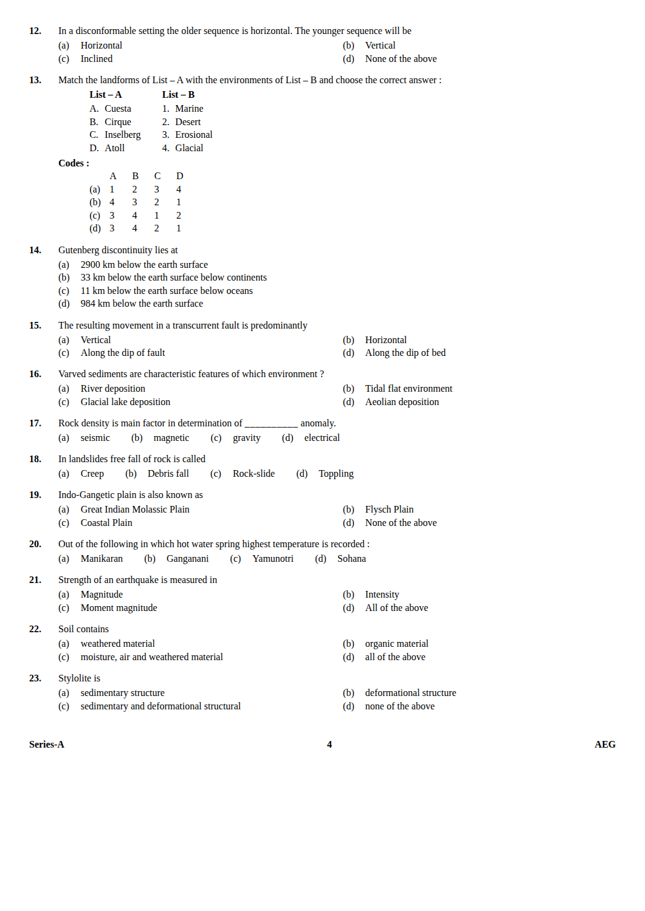12.
In a disconformable setting the older sequence is horizontal. The younger sequence will be
(a) Horizontal
(b) Vertical
(c) Inclined
(d) None of the above
13.
Match the landforms of List – A with the environments of List – B and choose the correct answer :
| List – A | List – B |
| --- | --- |
| A. | Cuesta | 1. | Marine |
| B. | Cirque | 2. | Desert |
| C. | Inselberg | 3. | Erosional |
| D. | Atoll | 4. | Glacial |
Codes :
| | A | B | C | D |
| (a) | 1 | 2 | 3 | 4 |
| (b) | 4 | 3 | 2 | 1 |
| (c) | 3 | 4 | 1 | 2 |
| (d) | 3 | 4 | 2 | 1 |
14.
Gutenberg discontinuity lies at
(a) 2900 km below the earth surface
(b) 33 km below the earth surface below continents
(c) 11 km below the earth surface below oceans
(d) 984 km below the earth surface
15.
The resulting movement in a transcurrent fault is predominantly
(a) Vertical
(b) Horizontal
(c) Along the dip of fault
(d) Along the dip of bed
16.
Varved sediments are characteristic features of which environment ?
(a) River deposition
(b) Tidal flat environment
(c) Glacial lake deposition
(d) Aeolian deposition
17.
Rock density is main factor in determination of __________ anomaly.
(a) seismic
(b) magnetic
(c) gravity
(d) electrical
18.
In landslides free fall of rock is called
(a) Creep
(b) Debris fall
(c) Rock-slide
(d) Toppling
19.
Indo-Gangetic plain is also known as
(a) Great Indian Molassic Plain
(b) Flysch Plain
(c) Coastal Plain
(d) None of the above
20.
Out of the following in which hot water spring highest temperature is recorded :
(a) Manikaran
(b) Ganganani
(c) Yamunotri
(d) Sohana
21.
Strength of an earthquake is measured in
(a) Magnitude
(b) Intensity
(c) Moment magnitude
(d) All of the above
22.
Soil contains
(a) weathered material
(b) organic material
(c) moisture, air and weathered material
(d) all of the above
23.
Stylolite is
(a) sedimentary structure
(b) deformational structure
(c) sedimentary and deformational structural
(d) none of the above
Series-A 4 AEG